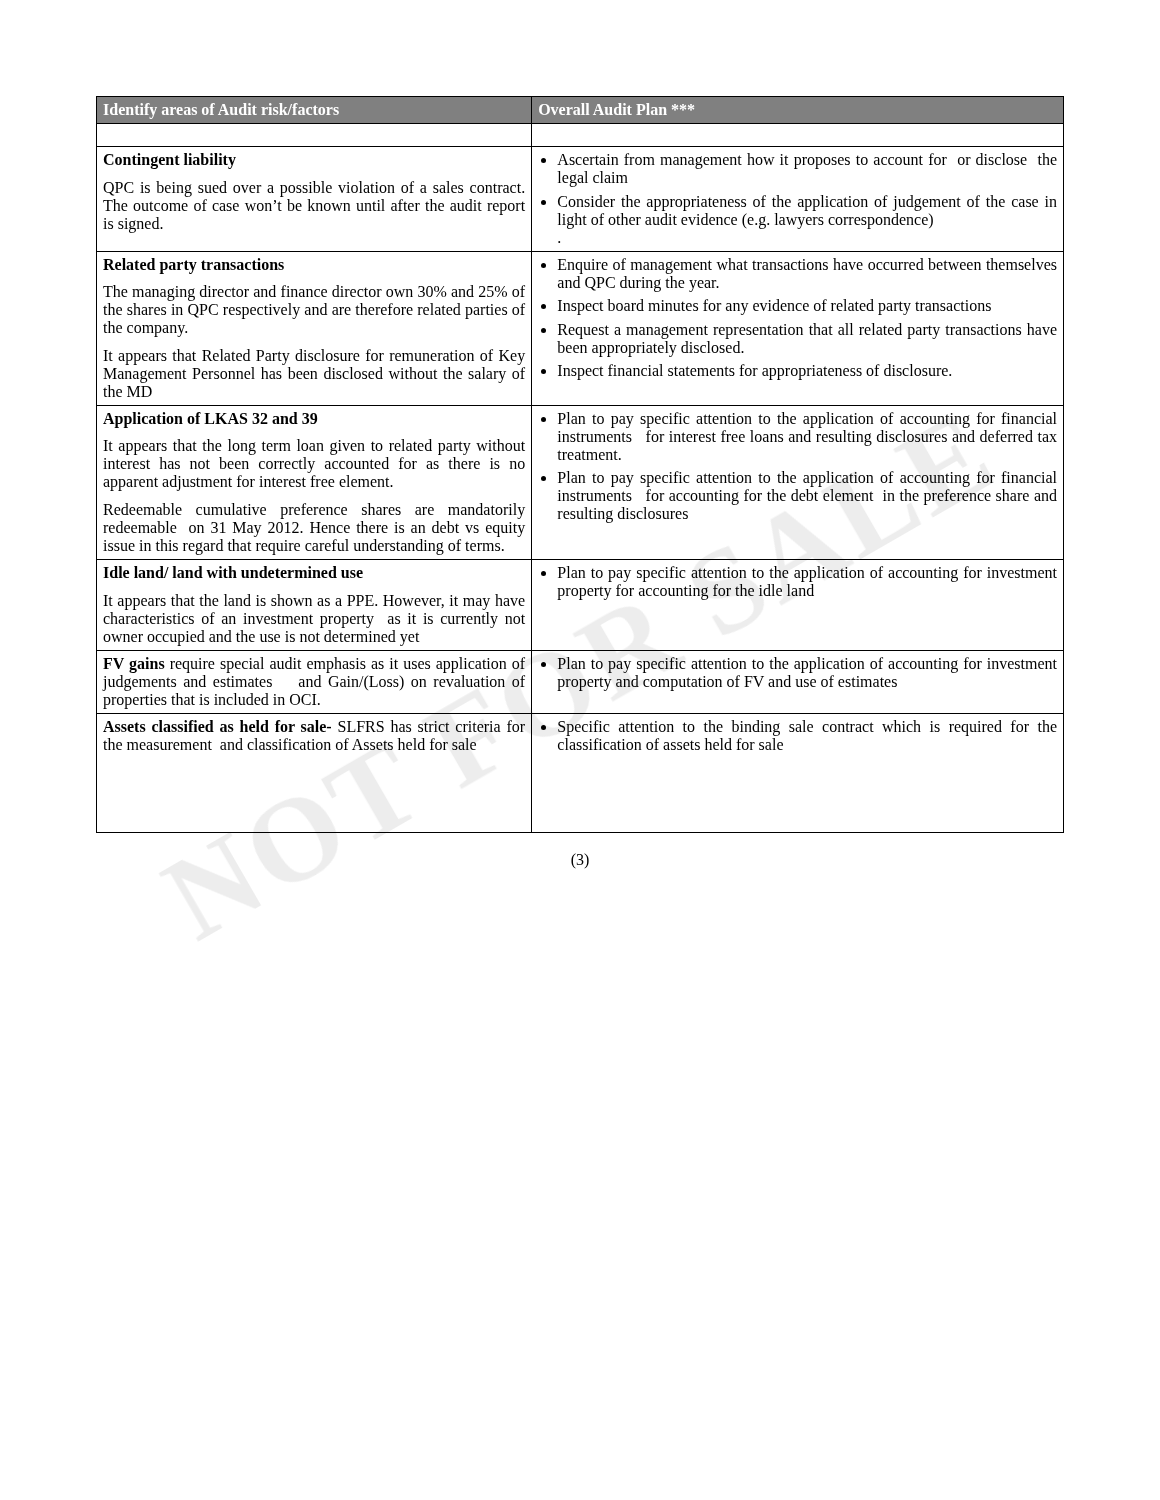NOT FOR SALE
| Identify areas of Audit risk/factors | Overall Audit Plan *** |
| --- | --- |
| Contingent liability QPC is being sued over a possible violation of a sales contract. The outcome of case won’t be known until after the audit report is signed. | Ascertain from management how it proposes to account for or disclose the legal claim Consider the appropriateness of the application of judgement of the case in light of other audit evidence (e.g. lawyers correspondence) . |
| Related party transactions The managing director and finance director own 30% and 25% of the shares in QPC respectively and are therefore related parties of the company. It appears that Related Party disclosure for remuneration of Key Management Personnel has been disclosed without the salary of the MD | Enquire of management what transactions have occurred between themselves and QPC during the year. Inspect board minutes for any evidence of related party transactions Request a management representation that all related party transactions have been appropriately disclosed. Inspect financial statements for appropriateness of disclosure. |
| Application of LKAS 32 and 39 It appears that the long term loan given to related party without interest has not been correctly accounted for as there is no apparent adjustment for interest free element. Redeemable cumulative preference shares are mandatorily redeemable on 31 May 2012. Hence there is an debt vs equity issue in this regard that require careful understanding of terms. | Plan to pay specific attention to the application of accounting for financial instruments for interest free loans and resulting disclosures and deferred tax treatment. Plan to pay specific attention to the application of accounting for financial instruments for accounting for the debt element in the preference share and resulting disclosures |
| Idle land/ land with undetermined use It appears that the land is shown as a PPE. However, it may have characteristics of an investment property as it is currently not owner occupied and the use is not determined yet | Plan to pay specific attention to the application of accounting for investment property for accounting for the idle land |
| FV gains require special audit emphasis as it uses application of judgements and estimates and Gain/(Loss) on revaluation of properties that is included in OCI. | Plan to pay specific attention to the application of accounting for investment property and computation of FV and use of estimates |
| Assets classified as held for sale- SLFRS has strict criteria for the measurement and classification of Assets held for sale | Specific attention to the binding sale contract which is required for the classification of assets held for sale |
(3)